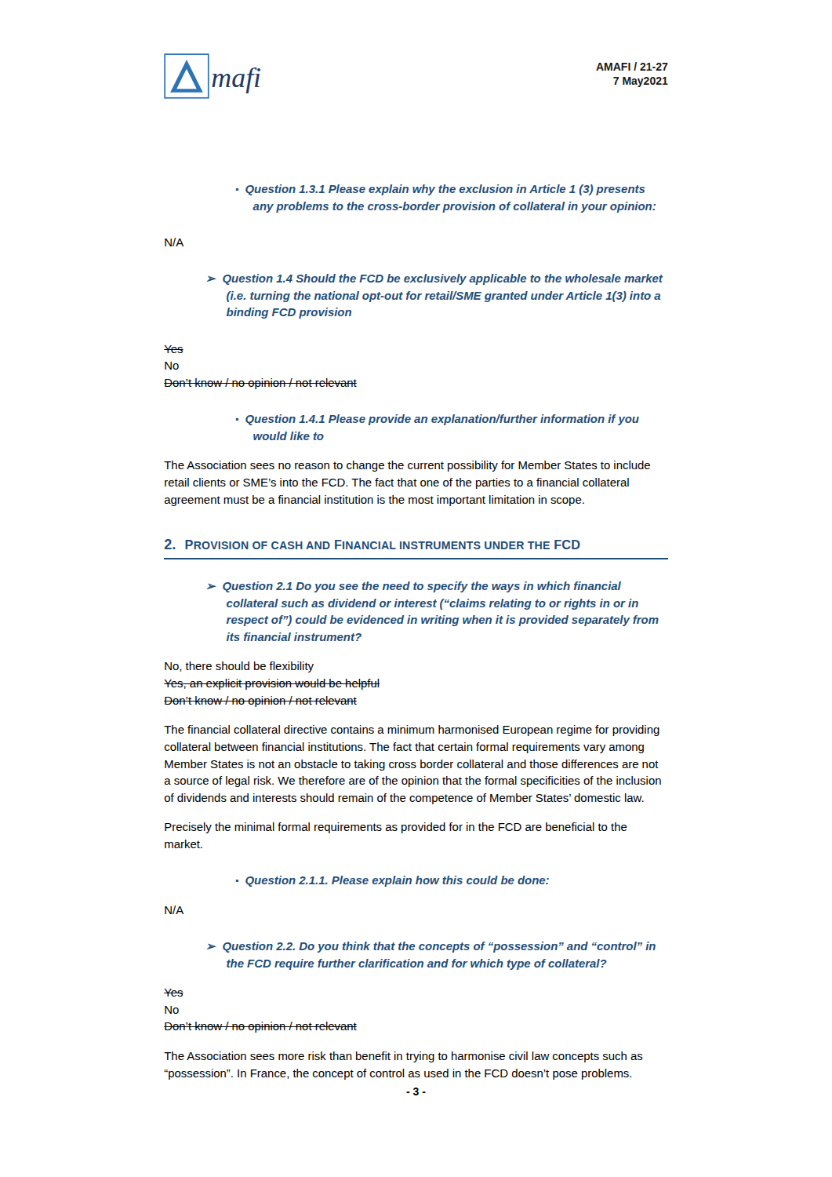mafi
AMAFI / 21-27
7 May2021
▪ Question 1.3.1 Please explain why the exclusion in Article 1 (3) presents any problems to the cross-border provision of collateral in your opinion:
N/A
➢ Question 1.4 Should the FCD be exclusively applicable to the wholesale market (i.e. turning the national opt-out for retail/SME granted under Article 1(3) into a binding FCD provision
Yes
No
Don’t know / no opinion / not relevant
▪ Question 1.4.1 Please provide an explanation/further information if you would like to
The Association sees no reason to change the current possibility for Member States to include retail clients or SME’s into the FCD. The fact that one of the parties to a financial collateral agreement must be a financial institution is the most important limitation in scope.
2. PROVISION OF CASH AND FINANCIAL INSTRUMENTS UNDER THE FCD
➢ Question 2.1 Do you see the need to specify the ways in which financial collateral such as dividend or interest (“claims relating to or rights in or in respect of”) could be evidenced in writing when it is provided separately from its financial instrument?
No, there should be flexibility
Yes, an explicit provision would be helpful
Don’t know / no opinion / not relevant
The financial collateral directive contains a minimum harmonised European regime for providing collateral between financial institutions. The fact that certain formal requirements vary among Member States is not an obstacle to taking cross border collateral and those differences are not a source of legal risk. We therefore are of the opinion that the formal specificities of the inclusion of dividends and interests should remain of the competence of Member States’ domestic law.
Precisely the minimal formal requirements as provided for in the FCD are beneficial to the market.
▪ Question 2.1.1. Please explain how this could be done:
N/A
➢ Question 2.2. Do you think that the concepts of “possession” and “control” in the FCD require further clarification and for which type of collateral?
Yes
No
Don’t know / no opinion / not relevant
The Association sees more risk than benefit in trying to harmonise civil law concepts such as “possession”. In France, the concept of control as used in the FCD doesn’t pose problems.
- 3 -